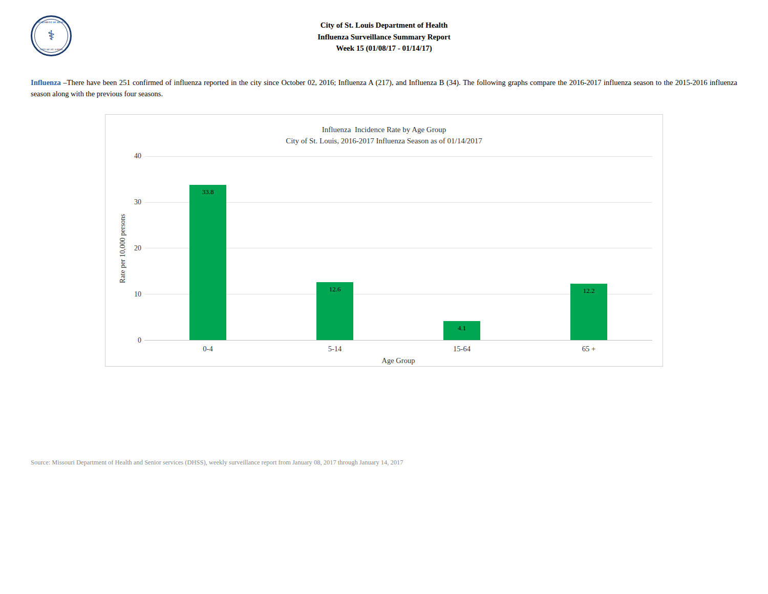Department of Health
⚕
City of St. Louis
City of St. Louis Department of Health
Influenza Surveillance Summary Report
Week 15 (01/08/17 - 01/14/17)
Influenza –There have been 251 confirmed of influenza reported in the city since October 02, 2016; Influenza A (217), and Influenza B (34). The following graphs compare the 2016-2017 influenza season to the 2015-2016 influenza season along with the previous four seasons.
Influenza Incidence Rate by Age Group
City of St. Louis, 2016-2017 Influenza Season as of 01/14/2017
Rate per 10,000 persons
40 30 20 10 0
33.8
12.6
4.1
12.2
0-4
5-14
15-64
65 +
Age Group
Source: Missouri Department of Health and Senior services (DHSS), weekly surveillance report from January 08, 2017 through January 14, 2017